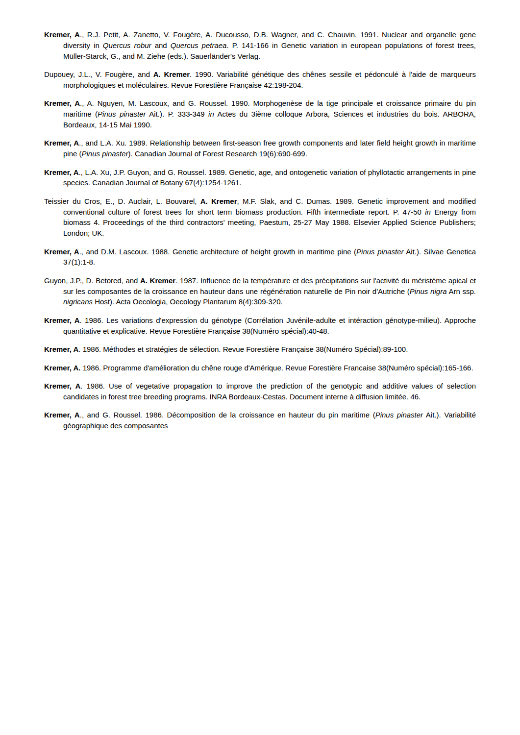Kremer, A., R.J. Petit, A. Zanetto, V. Fougère, A. Ducousso, D.B. Wagner, and C. Chauvin. 1991. Nuclear and organelle gene diversity in Quercus robur and Quercus petraea. P. 141-166 in Genetic variation in european populations of forest trees, Müller-Starck, G., and M. Ziehe (eds.). Sauerländer's Verlag.
Dupouey, J.L., V. Fougère, and A. Kremer. 1990. Variabilité génétique des chênes sessile et pédonculé à l'aide de marqueurs morphologiques et moléculaires. Revue Forestière Française 42:198-204.
Kremer, A., A. Nguyen, M. Lascoux, and G. Roussel. 1990. Morphogenèse de la tige principale et croissance primaire du pin maritime (Pinus pinaster Ait.). P. 333-349 in Actes du 3ième colloque Arbora, Sciences et industries du bois. ARBORA, Bordeaux, 14-15 Mai 1990.
Kremer, A., and L.A. Xu. 1989. Relationship between first-season free growth components and later field height growth in maritime pine (Pinus pinaster). Canadian Journal of Forest Research 19(6):690-699.
Kremer, A., L.A. Xu, J.P. Guyon, and G. Roussel. 1989. Genetic, age, and ontogenetic variation of phyllotactic arrangements in pine species. Canadian Journal of Botany 67(4):1254-1261.
Teissier du Cros, E., D. Auclair, L. Bouvarel, A. Kremer, M.F. Slak, and C. Dumas. 1989. Genetic improvement and modified conventional culture of forest trees for short term biomass production. Fifth intermediate report. P. 47-50 in Energy from biomass 4. Proceedings of the third contractors' meeting, Paestum, 25-27 May 1988. Elsevier Applied Science Publishers; London; UK.
Kremer, A., and D.M. Lascoux. 1988. Genetic architecture of height growth in maritime pine (Pinus pinaster Ait.). Silvae Genetica 37(1):1-8.
Guyon, J.P., D. Betored, and A. Kremer. 1987. Influence de la température et des précipitations sur l'activité du méristème apical et sur les composantes de la croissance en hauteur dans une régénération naturelle de Pin noir d'Autriche (Pinus nigra Arn ssp. nigricans Host). Acta Oecologia, Oecology Plantarum 8(4):309-320.
Kremer, A. 1986. Les variations d'expression du génotype (Corrélation Juvénile-adulte et intéraction génotype-milieu). Approche quantitative et explicative. Revue Forestière Française 38(Numéro spécial):40-48.
Kremer, A. 1986. Méthodes et stratégies de sélection. Revue Forestière Française 38(Numéro Spécial):89-100.
Kremer, A. 1986. Programme d'amélioration du chêne rouge d'Amérique. Revue Forestière Francaise 38(Numéro spécial):165-166.
Kremer, A. 1986. Use of vegetative propagation to improve the prediction of the genotypic and additive values of selection candidates in forest tree breeding programs. INRA Bordeaux-Cestas. Document interne à diffusion limitée. 46.
Kremer, A., and G. Roussel. 1986. Décomposition de la croissance en hauteur du pin maritime (Pinus pinaster Ait.). Variabilité géographique des composantes